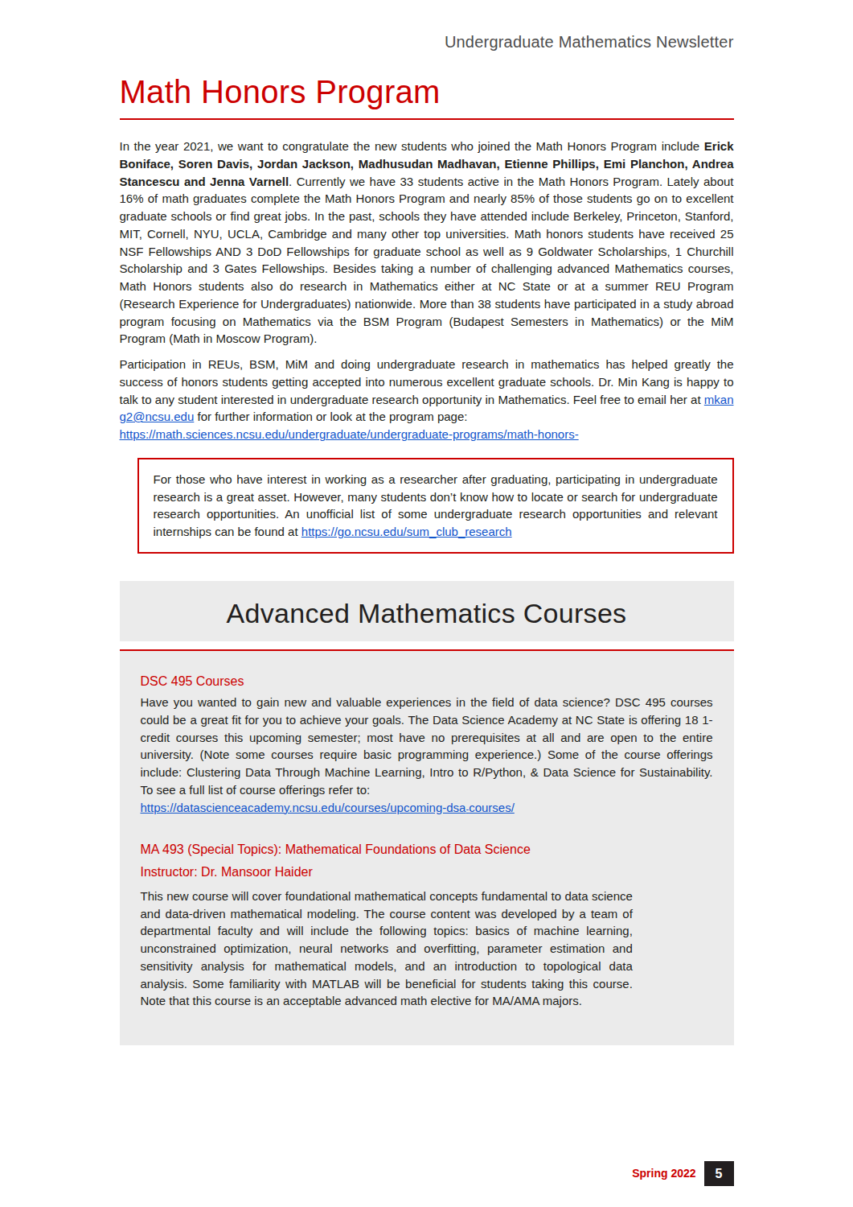Undergraduate Mathematics Newsletter
Math Honors Program
In the year 2021, we want to congratulate the new students who joined the Math Honors Program include Erick Boniface, Soren Davis, Jordan Jackson, Madhusudan Madhavan, Etienne Phillips, Emi Planchon, Andrea Stancescu and Jenna Varnell. Currently we have 33 students active in the Math Honors Program. Lately about 16% of math graduates complete the Math Honors Program and nearly 85% of those students go on to excellent graduate schools or find great jobs. In the past, schools they have attended include Berkeley, Princeton, Stanford, MIT, Cornell, NYU, UCLA, Cambridge and many other top universities. Math honors students have received 25 NSF Fellowships AND 3 DoD Fellowships for graduate school as well as 9 Goldwater Scholarships, 1 Churchill Scholarship and 3 Gates Fellowships. Besides taking a number of challenging advanced Mathematics courses, Math Honors students also do research in Mathematics either at NC State or at a summer REU Program (Research Experience for Undergraduates) nationwide. More than 38 students have participated in a study abroad program focusing on Mathematics via the BSM Program (Budapest Semesters in Mathematics) or the MiM Program (Math in Moscow Program).
Participation in REUs, BSM, MiM and doing undergraduate research in mathematics has helped greatly the success of honors students getting accepted into numerous excellent graduate schools. Dr. Min Kang is happy to talk to any student interested in undergraduate research opportunity in Mathematics. Feel free to email her at mkang2@ncsu.edu for further information or look at the program page:
https://math.sciences.ncsu.edu/undergraduate/undergraduate-programs/math-honors-
For those who have interest in working as a researcher after graduating, participating in undergraduate research is a great asset. However, many students don’t know how to locate or search for undergraduate research opportunities. An unofficial list of some undergraduate research opportunities and relevant internships can be found at https://go.ncsu.edu/sum_club_research
Advanced Mathematics Courses
DSC 495 Courses
Have you wanted to gain new and valuable experiences in the field of data science? DSC 495 courses could be a great fit for you to achieve your goals. The Data Science Academy at NC State is offering 18 1-credit courses this upcoming semester; most have no prerequisites at all and are open to the entire university. (Note some courses require basic programming experience.) Some of the course offerings include: Clustering Data Through Machine Learning, Intro to R/Python, & Data Science for Sustainability. To see a full list of course offerings refer to:
https://datascienceacademy.ncsu.edu/courses/upcoming-dsa-courses/
MA 493 (Special Topics): Mathematical Foundations of Data Science
Instructor: Dr. Mansoor Haider
This new course will cover foundational mathematical concepts fundamental to data science and data-driven mathematical modeling. The course content was developed by a team of departmental faculty and will include the following topics: basics of machine learning, unconstrained optimization, neural networks and overfitting, parameter estimation and sensitivity analysis for mathematical models, and an introduction to topological data analysis. Some familiarity with MATLAB will be beneficial for students taking this course. Note that this course is an acceptable advanced math elective for MA/AMA majors.
Spring 2022 5